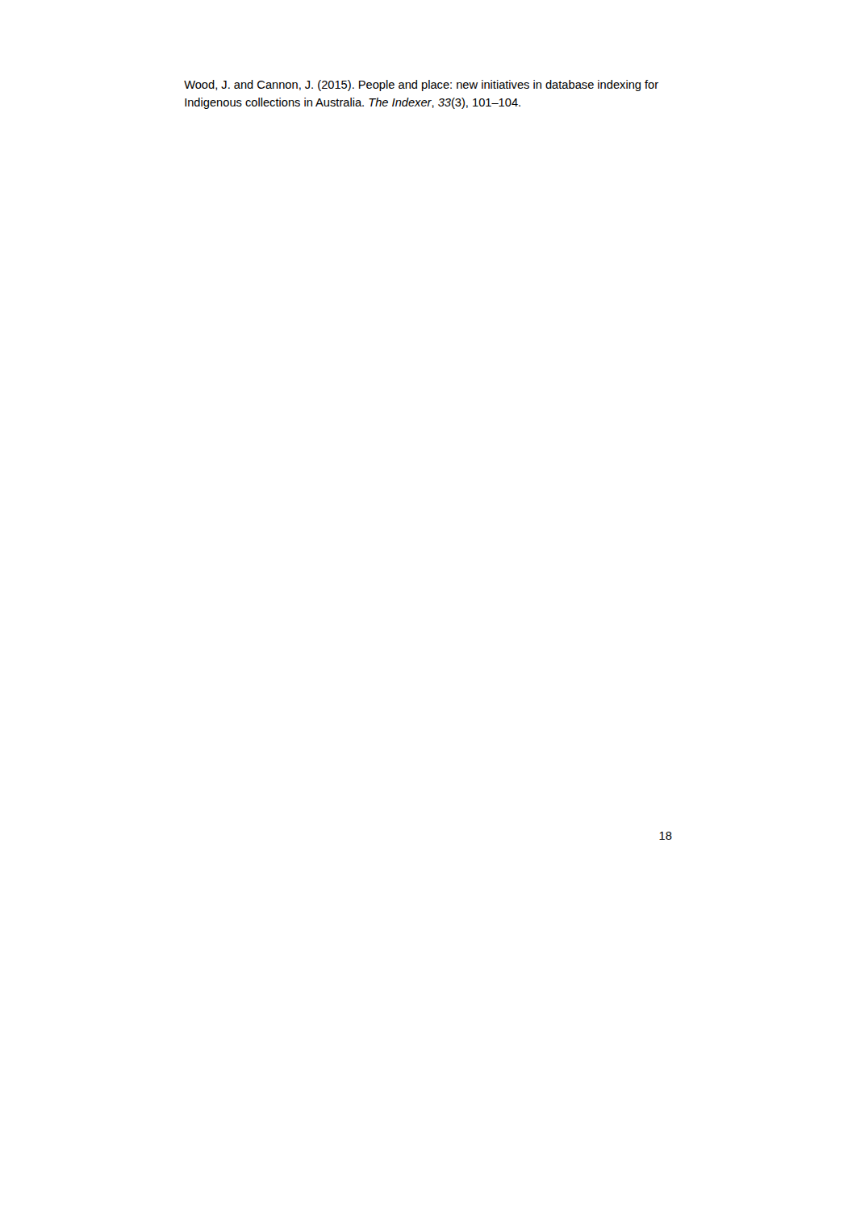Wood, J. and Cannon, J. (2015). People and place: new initiatives in database indexing for Indigenous collections in Australia. The Indexer, 33(3), 101–104.
18